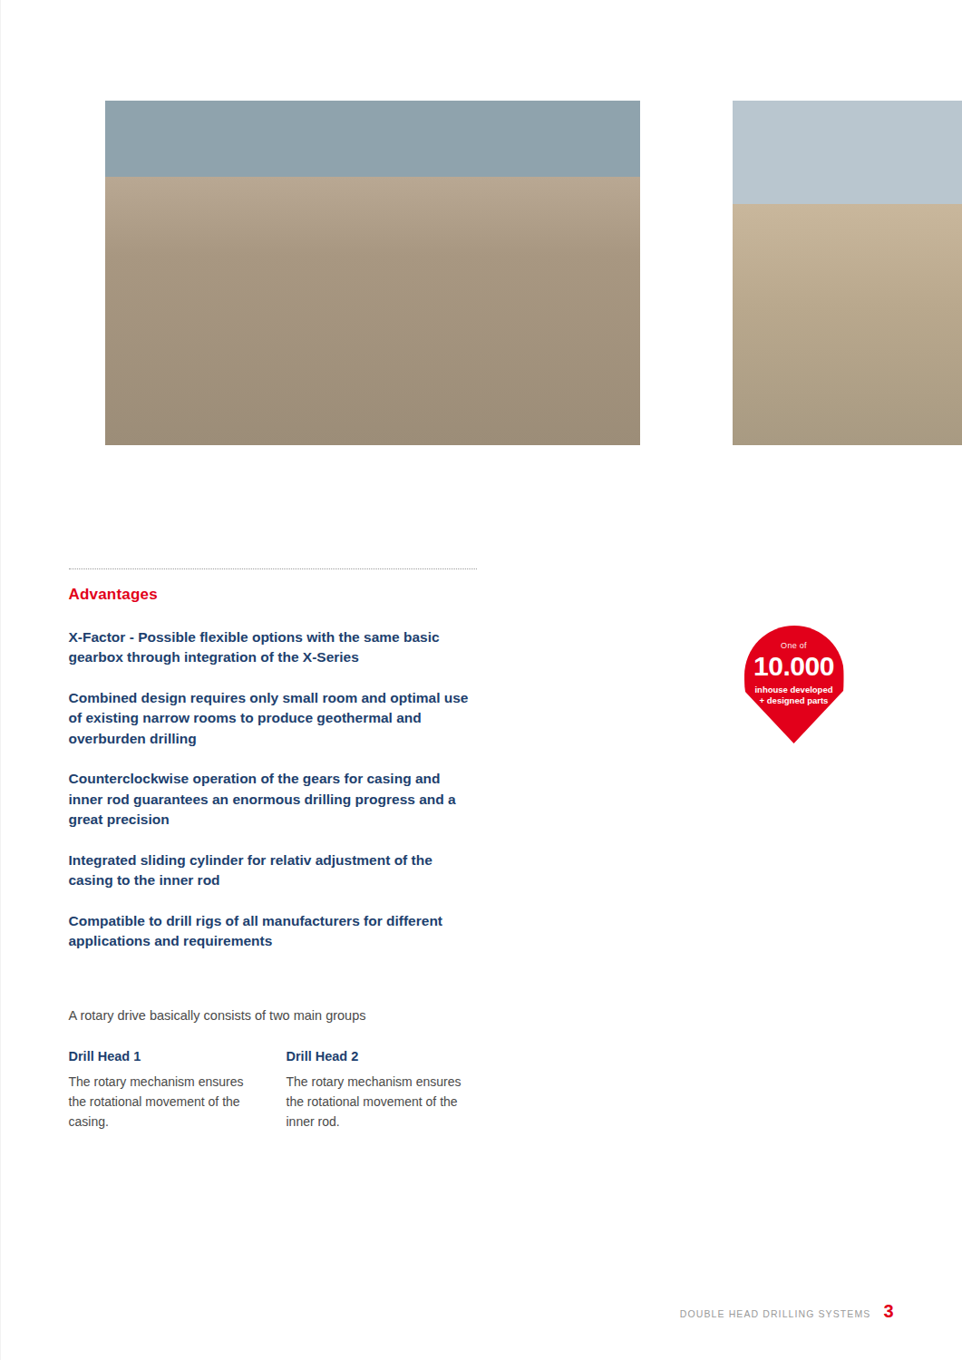One of
10.000
inhouse developed
+ designed parts
Advantages
X-Factor - Possible flexible options with the same basic gearbox through integration of the X-Series
Combined design requires only small room and optimal use of existing narrow rooms to produce geothermal and overburden drilling
Counterclockwise operation of the gears for casing and inner rod guarantees an enormous drilling progress and a great precision
Integrated sliding cylinder for relativ adjustment of the casing to the inner rod
Compatible to drill rigs of all manufacturers for different applications and requirements
A rotary drive basically consists of two main groups
Drill Head 1
The rotary mechanism ensures the rotational movement of the casing.
Drill Head 2
The rotary mechanism ensures the rotational movement of the inner rod.
Double Head Drilling Systems 3